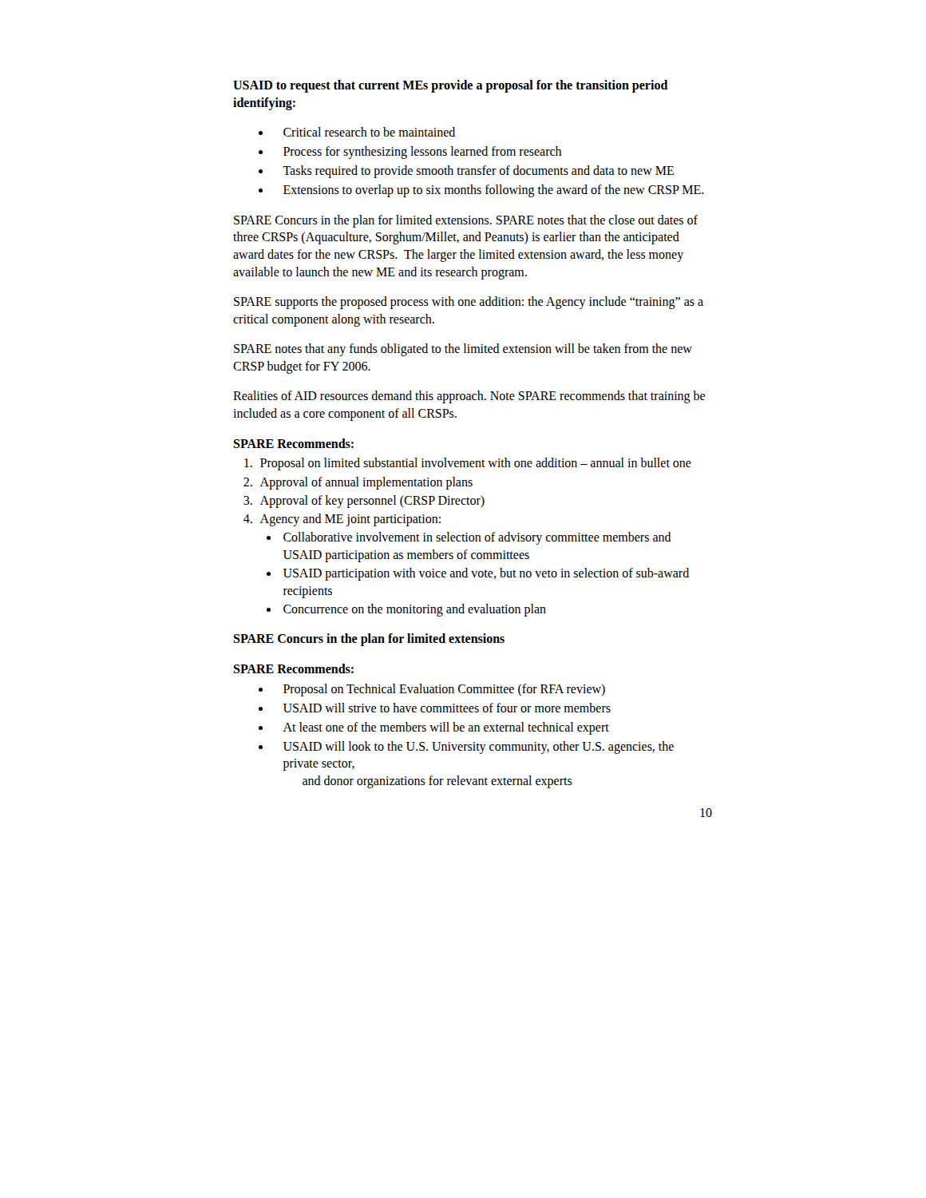USAID to request that current MEs provide a proposal for the transition period identifying:
Critical research to be maintained
Process for synthesizing lessons learned from research
Tasks required to provide smooth transfer of documents and data to new ME
Extensions to overlap up to six months following the award of the new CRSP ME.
SPARE Concurs in the plan for limited extensions. SPARE notes that the close out dates of three CRSPs (Aquaculture, Sorghum/Millet, and Peanuts) is earlier than the anticipated award dates for the new CRSPs. The larger the limited extension award, the less money available to launch the new ME and its research program.
SPARE supports the proposed process with one addition: the Agency include “training” as a critical component along with research.
SPARE notes that any funds obligated to the limited extension will be taken from the new CRSP budget for FY 2006.
Realities of AID resources demand this approach. Note SPARE recommends that training be included as a core component of all CRSPs.
SPARE Recommends:
Proposal on limited substantial involvement with one addition – annual in bullet one
Approval of annual implementation plans
Approval of key personnel (CRSP Director)
Agency and ME joint participation:
Collaborative involvement in selection of advisory committee members and USAID participation as members of committees
USAID participation with voice and vote, but no veto in selection of sub-award recipients
Concurrence on the monitoring and evaluation plan
SPARE Concurs in the plan for limited extensions
SPARE Recommends:
Proposal on Technical Evaluation Committee (for RFA review)
USAID will strive to have committees of four or more members
At least one of the members will be an external technical expert
USAID will look to the U.S. University community, other U.S. agencies, the private sector, and donor organizations for relevant external experts
10